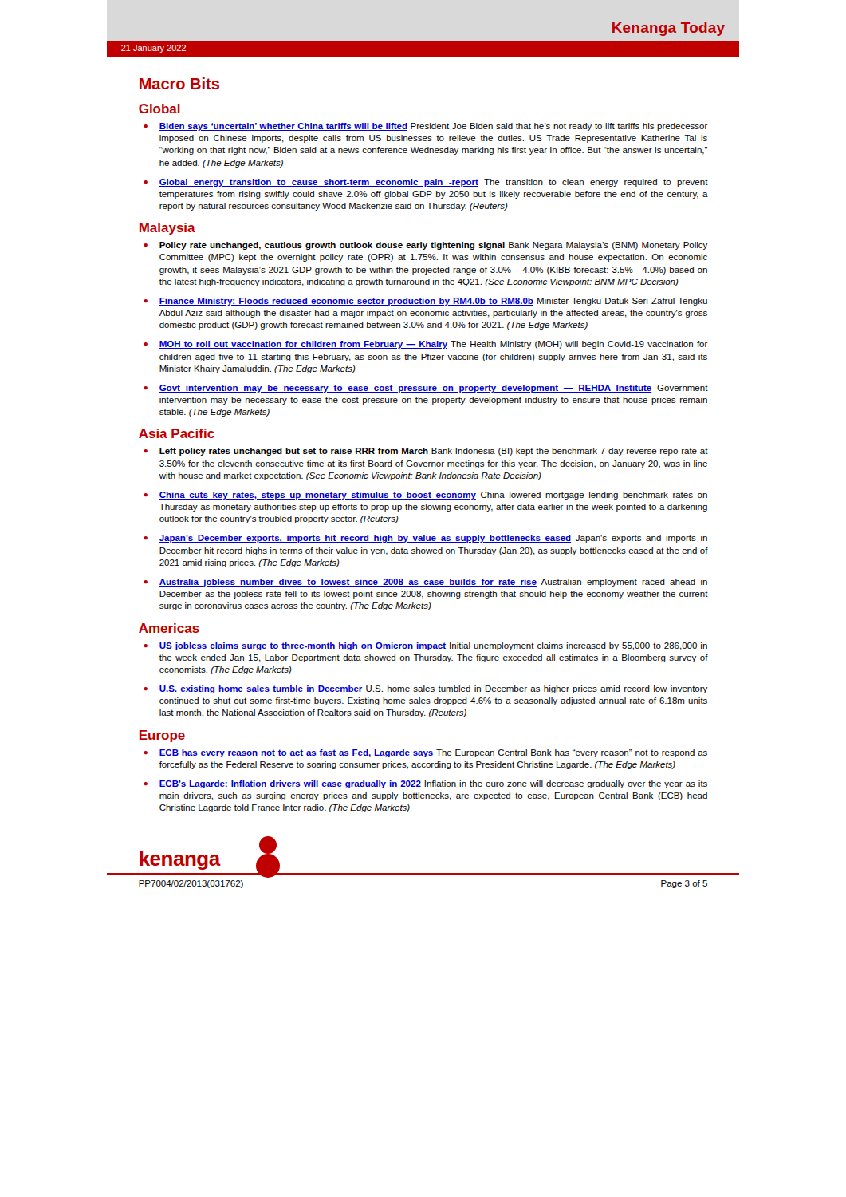Kenanga Today
21 January 2022
Macro Bits
Global
Biden says ‘uncertain’ whether China tariffs will be lifted President Joe Biden said that he’s not ready to lift tariffs his predecessor imposed on Chinese imports, despite calls from US businesses to relieve the duties. US Trade Representative Katherine Tai is “working on that right now,” Biden said at a news conference Wednesday marking his first year in office. But “the answer is uncertain,” he added. (The Edge Markets)
Global energy transition to cause short-term economic pain -report The transition to clean energy required to prevent temperatures from rising swiftly could shave 2.0% off global GDP by 2050 but is likely recoverable before the end of the century, a report by natural resources consultancy Wood Mackenzie said on Thursday. (Reuters)
Malaysia
Policy rate unchanged, cautious growth outlook douse early tightening signal Bank Negara Malaysia’s (BNM) Monetary Policy Committee (MPC) kept the overnight policy rate (OPR) at 1.75%. It was within consensus and house expectation. On economic growth, it sees Malaysia’s 2021 GDP growth to be within the projected range of 3.0% – 4.0% (KIBB forecast: 3.5% - 4.0%) based on the latest high-frequency indicators, indicating a growth turnaround in the 4Q21. (See Economic Viewpoint: BNM MPC Decision)
Finance Ministry: Floods reduced economic sector production by RM4.0b to RM8.0b Minister Tengku Datuk Seri Zafrul Tengku Abdul Aziz said although the disaster had a major impact on economic activities, particularly in the affected areas, the country's gross domestic product (GDP) growth forecast remained between 3.0% and 4.0% for 2021. (The Edge Markets)
MOH to roll out vaccination for children from February — Khairy The Health Ministry (MOH) will begin Covid-19 vaccination for children aged five to 11 starting this February, as soon as the Pfizer vaccine (for children) supply arrives here from Jan 31, said its Minister Khairy Jamaluddin. (The Edge Markets)
Govt intervention may be necessary to ease cost pressure on property development — REHDA Institute Government intervention may be necessary to ease the cost pressure on the property development industry to ensure that house prices remain stable. (The Edge Markets)
Asia Pacific
Left policy rates unchanged but set to raise RRR from March Bank Indonesia (BI) kept the benchmark 7-day reverse repo rate at 3.50% for the eleventh consecutive time at its first Board of Governor meetings for this year. The decision, on January 20, was in line with house and market expectation. (See Economic Viewpoint: Bank Indonesia Rate Decision)
China cuts key rates, steps up monetary stimulus to boost economy China lowered mortgage lending benchmark rates on Thursday as monetary authorities step up efforts to prop up the slowing economy, after data earlier in the week pointed to a darkening outlook for the country's troubled property sector. (Reuters)
Japan's December exports, imports hit record high by value as supply bottlenecks eased Japan's exports and imports in December hit record highs in terms of their value in yen, data showed on Thursday (Jan 20), as supply bottlenecks eased at the end of 2021 amid rising prices. (The Edge Markets)
Australia jobless number dives to lowest since 2008 as case builds for rate rise Australian employment raced ahead in December as the jobless rate fell to its lowest point since 2008, showing strength that should help the economy weather the current surge in coronavirus cases across the country. (The Edge Markets)
Americas
US jobless claims surge to three-month high on Omicron impact Initial unemployment claims increased by 55,000 to 286,000 in the week ended Jan 15, Labor Department data showed on Thursday. The figure exceeded all estimates in a Bloomberg survey of economists. (The Edge Markets)
U.S. existing home sales tumble in December U.S. home sales tumbled in December as higher prices amid record low inventory continued to shut out some first-time buyers. Existing home sales dropped 4.6% to a seasonally adjusted annual rate of 6.18m units last month, the National Association of Realtors said on Thursday. (Reuters)
Europe
ECB has every reason not to act as fast as Fed, Lagarde says The European Central Bank has “every reason” not to respond as forcefully as the Federal Reserve to soaring consumer prices, according to its President Christine Lagarde. (The Edge Markets)
ECB's Lagarde: Inflation drivers will ease gradually in 2022 Inflation in the euro zone will decrease gradually over the year as its main drivers, such as surging energy prices and supply bottlenecks, are expected to ease, European Central Bank (ECB) head Christine Lagarde told France Inter radio. (The Edge Markets)
kenanga
PP7004/02/2013(031762)
Page 3 of 5